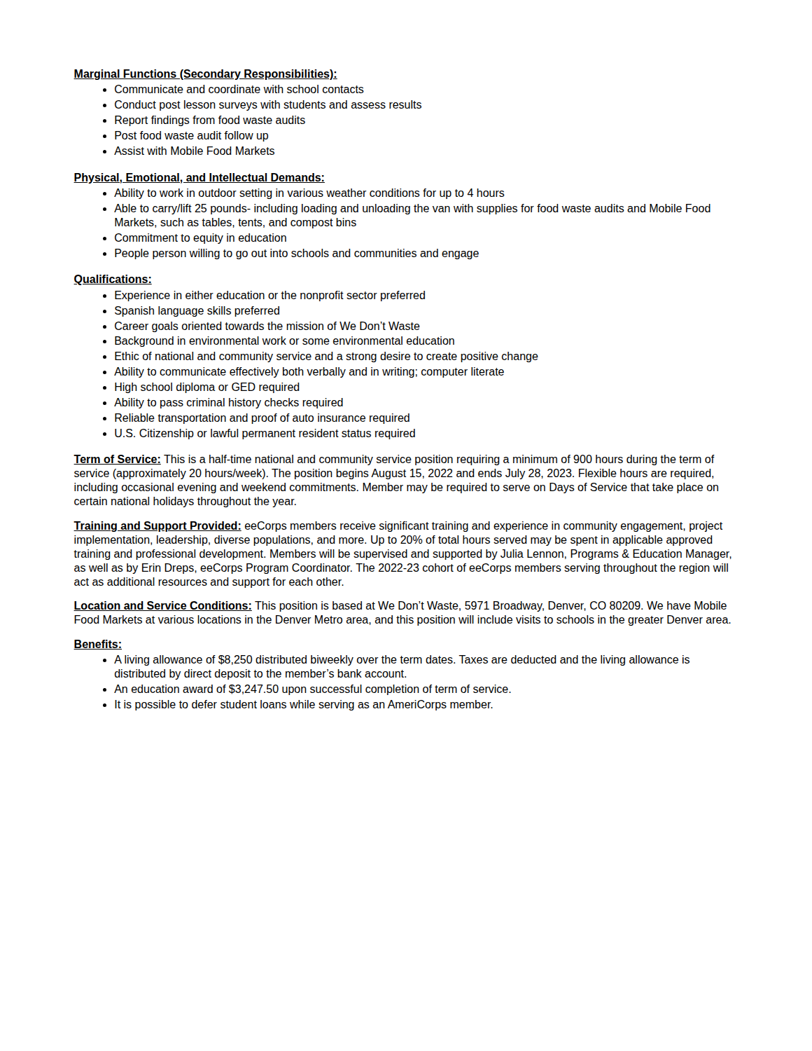Marginal Functions (Secondary Responsibilities):
Communicate and coordinate with school contacts
Conduct post lesson surveys with students and assess results
Report findings from food waste audits
Post food waste audit follow up
Assist with Mobile Food Markets
Physical, Emotional, and Intellectual Demands:
Ability to work in outdoor setting in various weather conditions for up to 4 hours
Able to carry/lift 25 pounds- including loading and unloading the van with supplies for food waste audits and Mobile Food Markets, such as tables, tents, and compost bins
Commitment to equity in education
People person willing to go out into schools and communities and engage
Qualifications:
Experience in either education or the nonprofit sector preferred
Spanish language skills preferred
Career goals oriented towards the mission of We Don’t Waste
Background in environmental work or some environmental education
Ethic of national and community service and a strong desire to create positive change
Ability to communicate effectively both verbally and in writing; computer literate
High school diploma or GED required
Ability to pass criminal history checks required
Reliable transportation and proof of auto insurance required
U.S. Citizenship or lawful permanent resident status required
Term of Service: This is a half-time national and community service position requiring a minimum of 900 hours during the term of service (approximately 20 hours/week). The position begins August 15, 2022 and ends July 28, 2023. Flexible hours are required, including occasional evening and weekend commitments. Member may be required to serve on Days of Service that take place on certain national holidays throughout the year.
Training and Support Provided: eeCorps members receive significant training and experience in community engagement, project implementation, leadership, diverse populations, and more. Up to 20% of total hours served may be spent in applicable approved training and professional development. Members will be supervised and supported by Julia Lennon, Programs & Education Manager, as well as by Erin Dreps, eeCorps Program Coordinator. The 2022-23 cohort of eeCorps members serving throughout the region will act as additional resources and support for each other.
Location and Service Conditions: This position is based at We Don’t Waste, 5971 Broadway, Denver, CO 80209. We have Mobile Food Markets at various locations in the Denver Metro area, and this position will include visits to schools in the greater Denver area.
Benefits:
A living allowance of $8,250 distributed biweekly over the term dates. Taxes are deducted and the living allowance is distributed by direct deposit to the member’s bank account.
An education award of $3,247.50 upon successful completion of term of service.
It is possible to defer student loans while serving as an AmeriCorps member.